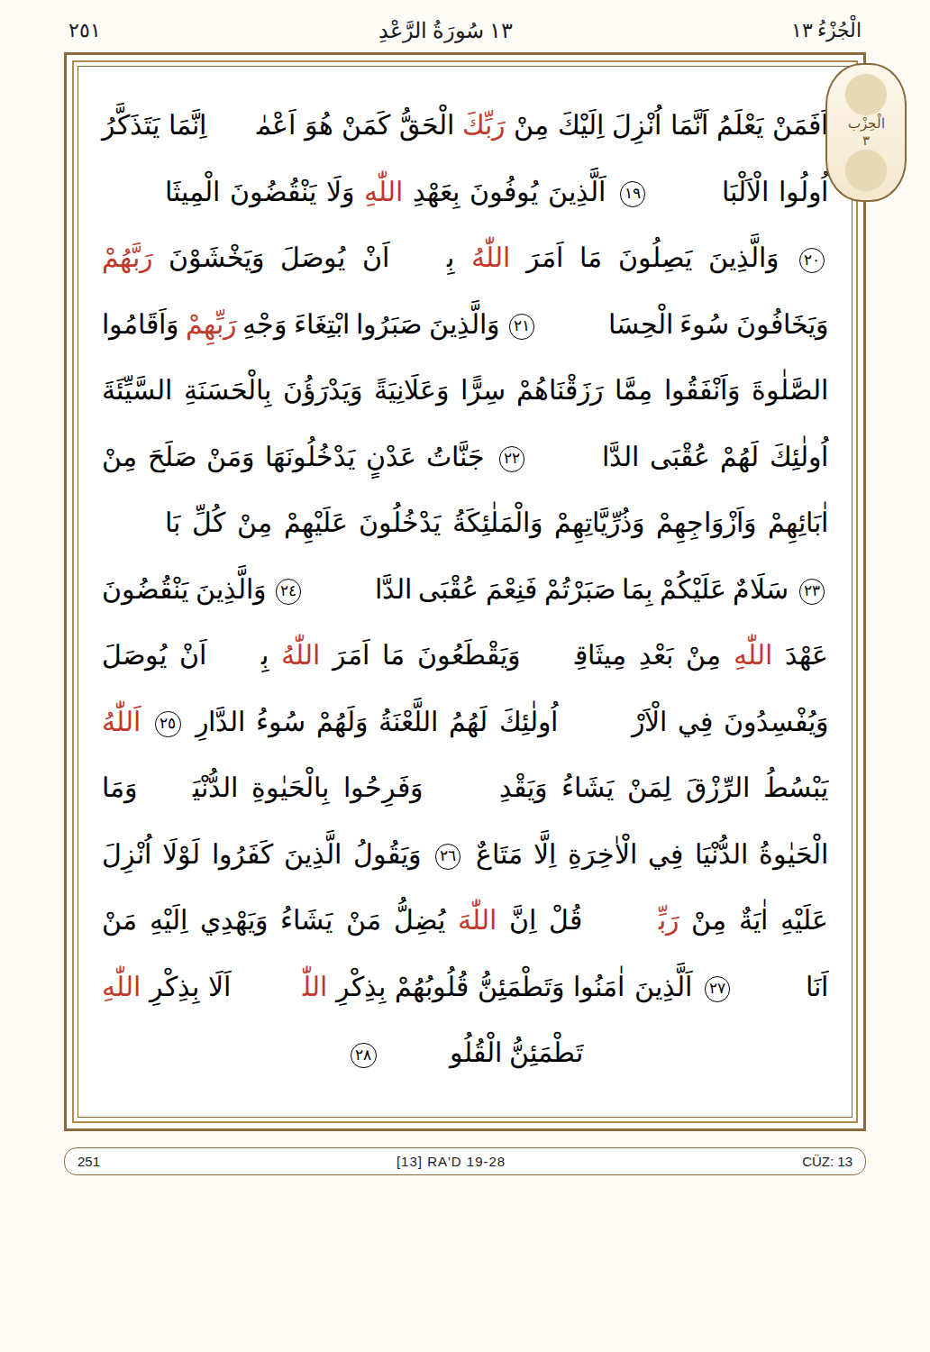الْجُزْءُ ١٣
١٣ سُورَةُ الرَّعْدِ
٢٥١
الْحِزْب
٣
اَفَمَنْ يَعْلَمُ اَنَّمَا اُنْزِلَ اِلَيْكَ مِنْ رَبِّكَ الْحَقُّ كَمَنْ هُوَ اَعْمٰىۚ اِنَّمَا يَتَذَكَّرُ اُولُوا الْاَلْبَابِۙ ١٩ اَلَّذِينَ يُوفُونَ بِعَهْدِ اللّٰهِ وَلَا يَنْقُضُونَ الْمِيثَاقَۙ ٢٠ وَالَّذِينَ يَصِلُونَ مَا اَمَرَ اللّٰهُ بِهٖ اَنْ يُوصَلَ وَيَخْشَوْنَ رَبَّهُمْ وَيَخَافُونَ سُوءَ الْحِسَابِۚ ٢١ وَالَّذِينَ صَبَرُوا ابْتِغَاءَ وَجْهِ رَبِّهِمْ وَاَقَامُوا الصَّلٰوةَ وَاَنْفَقُوا مِمَّا رَزَقْنَاهُمْ سِرًّا وَعَلَانِيَةً وَيَدْرَؤُنَ بِالْحَسَنَةِ السَّيِّئَةَ اُولٰئِكَ لَهُمْ عُقْبَى الدَّارِۙ ٢٢ جَنَّاتُ عَدْنٍ يَدْخُلُونَهَا وَمَنْ صَلَحَ مِنْ اٰبَائِهِمْ وَاَزْوَاجِهِمْ وَذُرِّيَّاتِهِمْ وَالْمَلٰئِكَةُ يَدْخُلُونَ عَلَيْهِمْ مِنْ كُلِّ بَابٍۚ ٢٣ سَلَامٌ عَلَيْكُمْ بِمَا صَبَرْتُمْ فَنِعْمَ عُقْبَى الدَّارِۜ ٢٤ وَالَّذِينَ يَنْقُضُونَ عَهْدَ اللّٰهِ مِنْ بَعْدِ مِيثَاقِهٖ وَيَقْطَعُونَ مَا اَمَرَ اللّٰهُ بِهٖ اَنْ يُوصَلَ وَيُفْسِدُونَ فِي الْاَرْضِۙ اُولٰئِكَ لَهُمُ اللَّعْنَةُ وَلَهُمْ سُوءُ الدَّارِ ٢٥ اَللّٰهُ يَبْسُطُ الرِّزْقَ لِمَنْ يَشَاءُ وَيَقْدِرُۜ وَفَرِحُوا بِالْحَيٰوةِ الدُّنْيَاۜ وَمَا الْحَيٰوةُ الدُّنْيَا فِي الْاٰخِرَةِ اِلَّا مَتَاعٌ ٢٦ وَيَقُولُ الَّذِينَ كَفَرُوا لَوْلَا اُنْزِلَ عَلَيْهِ اٰيَةٌ مِنْ رَبِّهٖۚ قُلْ اِنَّ اللّٰهَ يُضِلُّ مَنْ يَشَاءُ وَيَهْدِي اِلَيْهِ مَنْ اَنَابَۚ ٢٧ اَلَّذِينَ اٰمَنُوا وَتَطْمَئِنُّ قُلُوبُهُمْ بِذِكْرِ اللّٰهِۜ اَلَا بِذِكْرِ اللّٰهِ تَطْمَئِنُّ الْقُلُوبُۜ ٢٨
251
[13] RA'D 19-28
CÜZ: 13